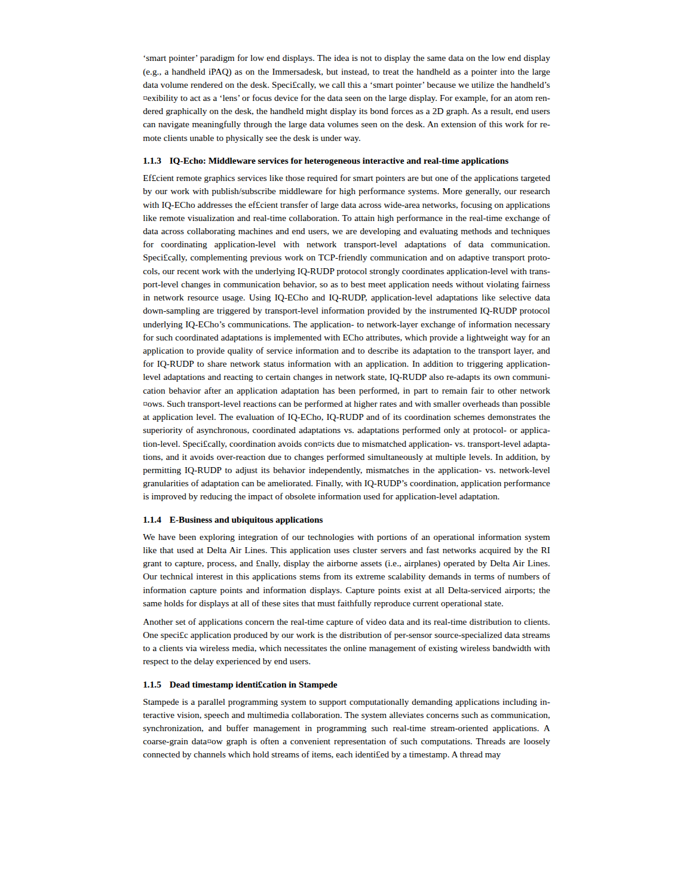‘smart pointer’ paradigm for low end displays. The idea is not to display the same data on the low end display (e.g., a handheld iPAQ) as on the Immersadesk, but instead, to treat the handheld as a pointer into the large data volume rendered on the desk. Speci£cally, we call this a ‘smart pointer’ because we utilize the handheld’s ¤exibility to act as a ‘lens’ or focus device for the data seen on the large display. For example, for an atom rendered graphically on the desk, the handheld might display its bond forces as a 2D graph. As a result, end users can navigate meaningfully through the large data volumes seen on the desk. An extension of this work for remote clients unable to physically see the desk is under way.
1.1.3 IQ-Echo: Middleware services for heterogeneous interactive and real-time applications
Ef£cient remote graphics services like those required for smart pointers are but one of the applications targeted by our work with publish/subscribe middleware for high performance systems. More generally, our research with IQ-ECho addresses the ef£cient transfer of large data across wide-area networks, focusing on applications like remote visualization and real-time collaboration. To attain high performance in the real-time exchange of data across collaborating machines and end users, we are developing and evaluating methods and techniques for coordinating application-level with network transport-level adaptations of data communication. Speci£cally, complementing previous work on TCP-friendly communication and on adaptive transport protocols, our recent work with the underlying IQ-RUDP protocol strongly coordinates application-level with transport-level changes in communication behavior, so as to best meet application needs without violating fairness in network resource usage. Using IQ-ECho and IQ-RUDP, application-level adaptations like selective data down-sampling are triggered by transport-level information provided by the instrumented IQ-RUDP protocol underlying IQ-ECho’s communications. The application- to network-layer exchange of information necessary for such coordinated adaptations is implemented with ECho attributes, which provide a lightweight way for an application to provide quality of service information and to describe its adaptation to the transport layer, and for IQ-RUDP to share network status information with an application. In addition to triggering application-level adaptations and reacting to certain changes in network state, IQ-RUDP also re-adapts its own communication behavior after an application adaptation has been performed, in part to remain fair to other network ¤ows. Such transport-level reactions can be performed at higher rates and with smaller overheads than possible at application level. The evaluation of IQ-ECho, IQ-RUDP and of its coordination schemes demonstrates the superiority of asynchronous, coordinated adaptations vs. adaptations performed only at protocol- or application-level. Speci£cally, coordination avoids con¤icts due to mismatched application- vs. transport-level adaptations, and it avoids over-reaction due to changes performed simultaneously at multiple levels. In addition, by permitting IQ-RUDP to adjust its behavior independently, mismatches in the application- vs. network-level granularities of adaptation can be ameliorated. Finally, with IQ-RUDP’s coordination, application performance is improved by reducing the impact of obsolete information used for application-level adaptation.
1.1.4 E-Business and ubiquitous applications
We have been exploring integration of our technologies with portions of an operational information system like that used at Delta Air Lines. This application uses cluster servers and fast networks acquired by the RI grant to capture, process, and £nally, display the airborne assets (i.e., airplanes) operated by Delta Air Lines. Our technical interest in this applications stems from its extreme scalability demands in terms of numbers of information capture points and information displays. Capture points exist at all Delta-serviced airports; the same holds for displays at all of these sites that must faithfully reproduce current operational state.
Another set of applications concern the real-time capture of video data and its real-time distribution to clients. One speci£c application produced by our work is the distribution of per-sensor source-specialized data streams to a clients via wireless media, which necessitates the online management of existing wireless bandwidth with respect to the delay experienced by end users.
1.1.5 Dead timestamp identi£cation in Stampede
Stampede is a parallel programming system to support computationally demanding applications including interactive vision, speech and multimedia collaboration. The system alleviates concerns such as communication, synchronization, and buffer management in programming such real-time stream-oriented applications. A coarse-grain data¤ow graph is often a convenient representation of such computations. Threads are loosely connected by channels which hold streams of items, each identi£ed by a timestamp. A thread may